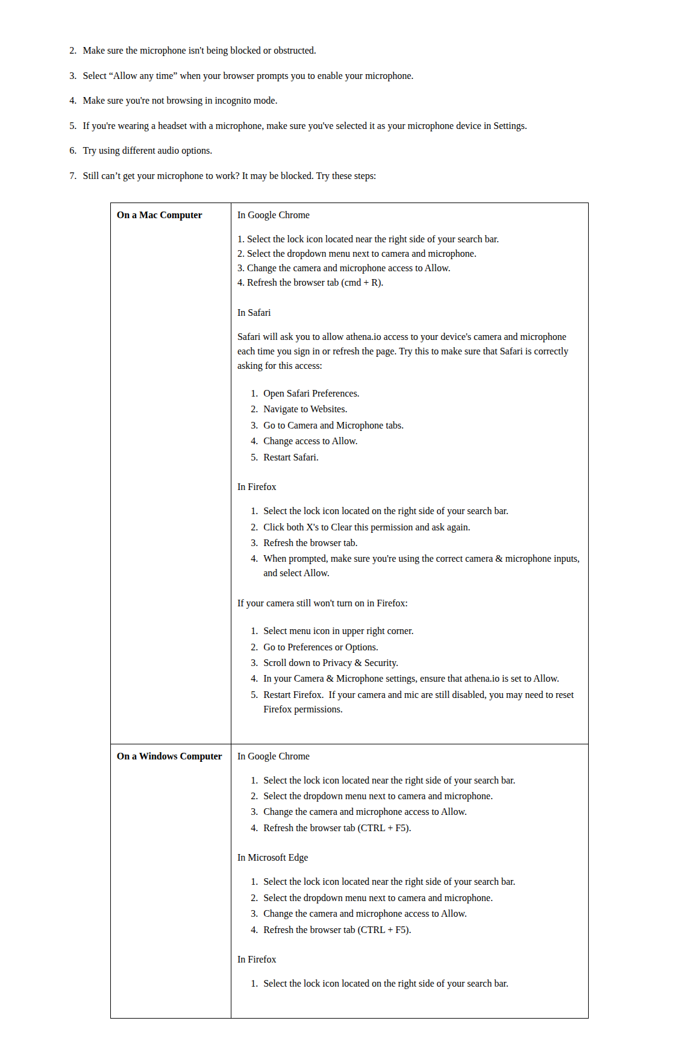Make sure the microphone isn't being blocked or obstructed.
Select “Allow any time” when your browser prompts you to enable your microphone.
Make sure you're not browsing in incognito mode.
If you're wearing a headset with a microphone, make sure you've selected it as your microphone device in Settings.
Try using different audio options.
Still can’t get your microphone to work? It may be blocked. Try these steps:
| On a Mac Computer | In Google Chrome 1. Select the lock icon located near the right side of your search bar. 2. Select the dropdown menu next to camera and microphone. 3. Change the camera and microphone access to Allow. 4. Refresh the browser tab (cmd + R). In Safari Safari will ask you to allow athena.io access to your device's camera and microphone each time you sign in or refresh the page. Try this to make sure that Safari is correctly asking for this access: Open Safari Preferences. Navigate to Websites. Go to Camera and Microphone tabs. Change access to Allow. Restart Safari. In Firefox Select the lock icon located on the right side of your search bar. Click both X's to Clear this permission and ask again. Refresh the browser tab. When prompted, make sure you're using the correct camera & microphone inputs, and select Allow. If your camera still won't turn on in Firefox: Select menu icon in upper right corner. Go to Preferences or Options. Scroll down to Privacy & Security. In your Camera & Microphone settings, ensure that athena.io is set to Allow. Restart Firefox. If your camera and mic are still disabled, you may need to reset Firefox permissions. |
| On a Windows Computer | In Google Chrome Select the lock icon located near the right side of your search bar. Select the dropdown menu next to camera and microphone. Change the camera and microphone access to Allow. Refresh the browser tab (CTRL + F5). In Microsoft Edge Select the lock icon located near the right side of your search bar. Select the dropdown menu next to camera and microphone. Change the camera and microphone access to Allow. Refresh the browser tab (CTRL + F5). In Firefox Select the lock icon located on the right side of your search bar. |